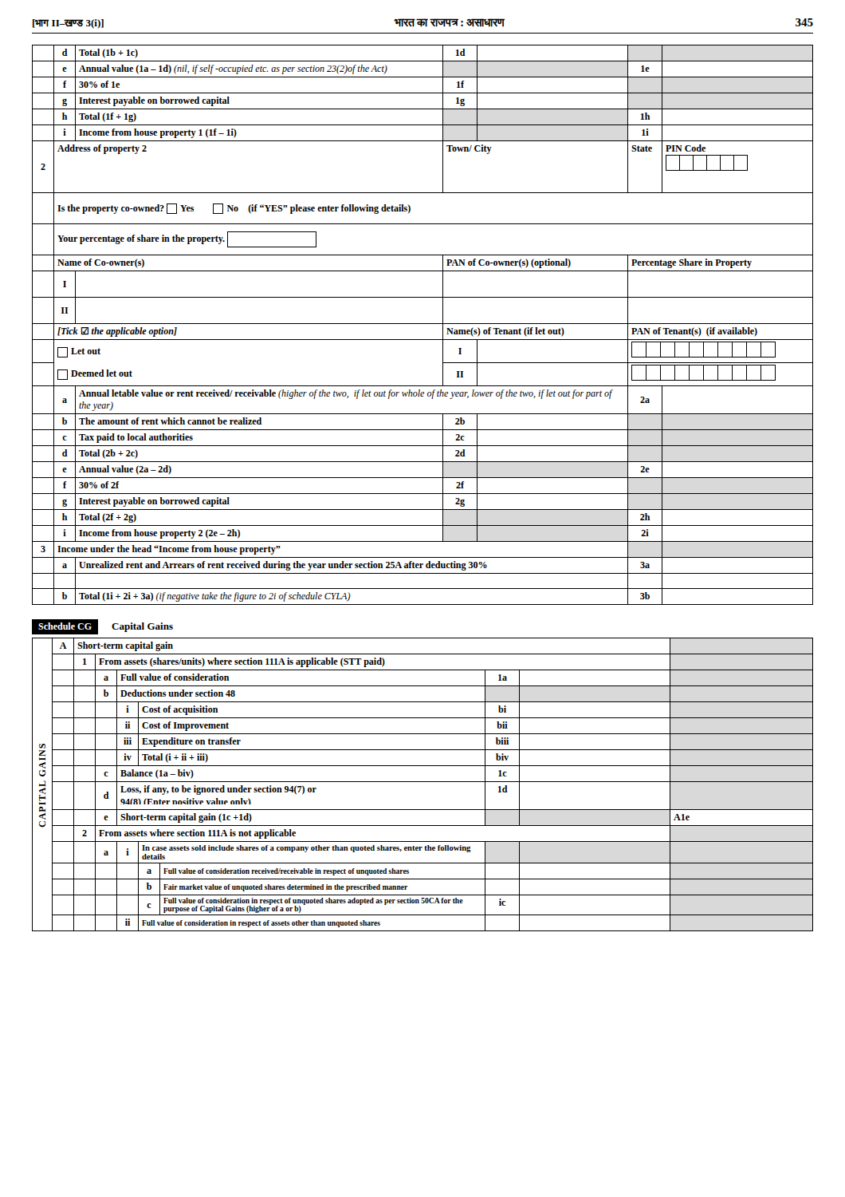[भाग II–खण्ड 3(i)]
भारत का राजपत्र : असाधारण
345
| | d | Total (1b + 1c) | 1d | | | |
| | e | Annual value (1a – 1d) (nil, if self -occupied etc. as per section 23(2)of the Act) | | | 1e | |
| | f | 30% of 1e | 1f | | | |
| | g | Interest payable on borrowed capital | 1g | | | |
| | h | Total (1f + 1g) | | | 1h | |
| | i | Income from house property 1 (1f – 1i) | | | 1i | |
| 2 | Address of property 2 | Town/ City | State | PIN Code |
| | Is the property co-owned? Yes No (if “YES” please enter following details) |
| | Your percentage of share in the property. |
| | Name of Co-owner(s) | PAN of Co-owner(s) (optional) | Percentage Share in Property |
| | I | | | |
| | II | | | |
| | [Tick ☑ the applicable option] | Name(s) of Tenant (if let out) | PAN of Tenant(s) (if available) |
| | Let out | I | | |
| | Deemed let out | II | | |
| | a | Annual letable value or rent received/ receivable (higher of the two, if let out for whole of the year, lower of the two, if let out for part of the year) | 2a | |
| | b | The amount of rent which cannot be realized | 2b | | | |
| | c | Tax paid to local authorities | 2c | | | |
| | d | Total (2b + 2c) | 2d | | | |
| | e | Annual value (2a – 2d) | | | 2e | |
| | f | 30% of 2f | 2f | | | |
| | g | Interest payable on borrowed capital | 2g | | | |
| | h | Total (2f + 2g) | | | 2h | |
| | i | Income from house property 2 (2e – 2h) | | | 2i | |
| 3 | Income under the head “Income from house property” | | |
| | a | Unrealized rent and Arrears of rent received during the year under section 25A after deducting 30% | 3a | |
| | b | Total (1i + 2i + 3a) (if negative take the figure to 2i of schedule CYLA) | 3b | |
Schedule CG Capital Gains
| CAPITAL GAINS | A | Short-term capital gain | |
| | 1 | From assets (shares/units) where section 111A is applicable (STT paid) | |
| | | a | Full value of consideration | 1a | | |
| | | b | Deductions under section 48 | | | |
| | | | i | Cost of acquisition | bi | | |
| | | | ii | Cost of Improvement | bii | | |
| | | | iii | Expenditure on transfer | biii | | |
| | | | iv | Total (i + ii + iii) | biv | | |
| | | c | Balance (1a – biv) | 1c | | |
| | | d | Loss, if any, to be ignored under section 94(7) or 94(8) (Enter positive value only) | 1d | | |
| | | e | Short-term capital gain (1c +1d) | | | A1e |
| | 2 | From assets where section 111A is not applicable | |
| | | a | i | In case assets sold include shares of a company other than quoted shares, enter the following details | | | |
| | | | | a | Full value of consideration received/receivable in respect of unquoted shares | | | |
| | | | | b | Fair market value of unquoted shares determined in the prescribed manner | | | |
| | | | | c | Full value of consideration in respect of unquoted shares adopted as per section 50CA for the purpose of Capital Gains (higher of a or b) | ic | | |
| | | | ii | Full value of consideration in respect of assets other than unquoted shares | | | |